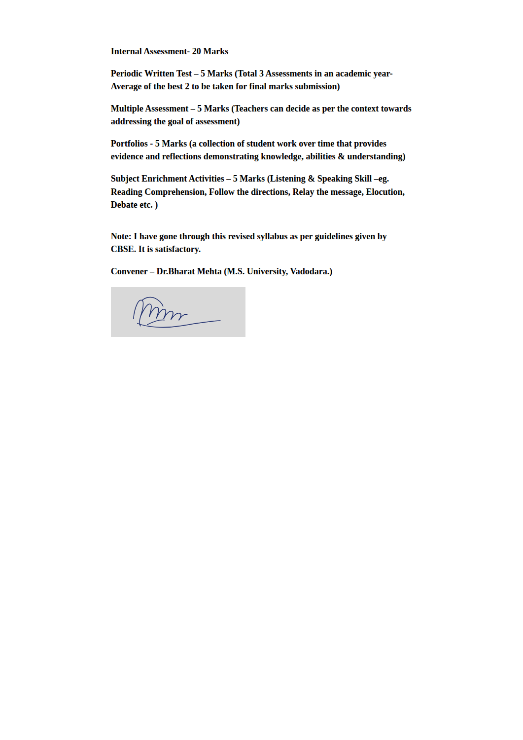Internal Assessment- 20 Marks
Periodic Written Test – 5 Marks (Total 3 Assessments in an academic year- Average of the best 2 to be taken for final marks submission)
Multiple Assessment – 5 Marks (Teachers can decide as per the context towards addressing the goal of assessment)
Portfolios - 5 Marks (a collection of student work over time that provides evidence and reflections demonstrating knowledge, abilities & understanding)
Subject Enrichment Activities – 5 Marks (Listening & Speaking Skill –eg. Reading Comprehension, Follow the directions, Relay the message, Elocution, Debate etc. )
Note: I have gone through this revised syllabus as per guidelines given by CBSE. It is satisfactory.
Convener – Dr.Bharat Mehta (M.S. University, Vadodara.)